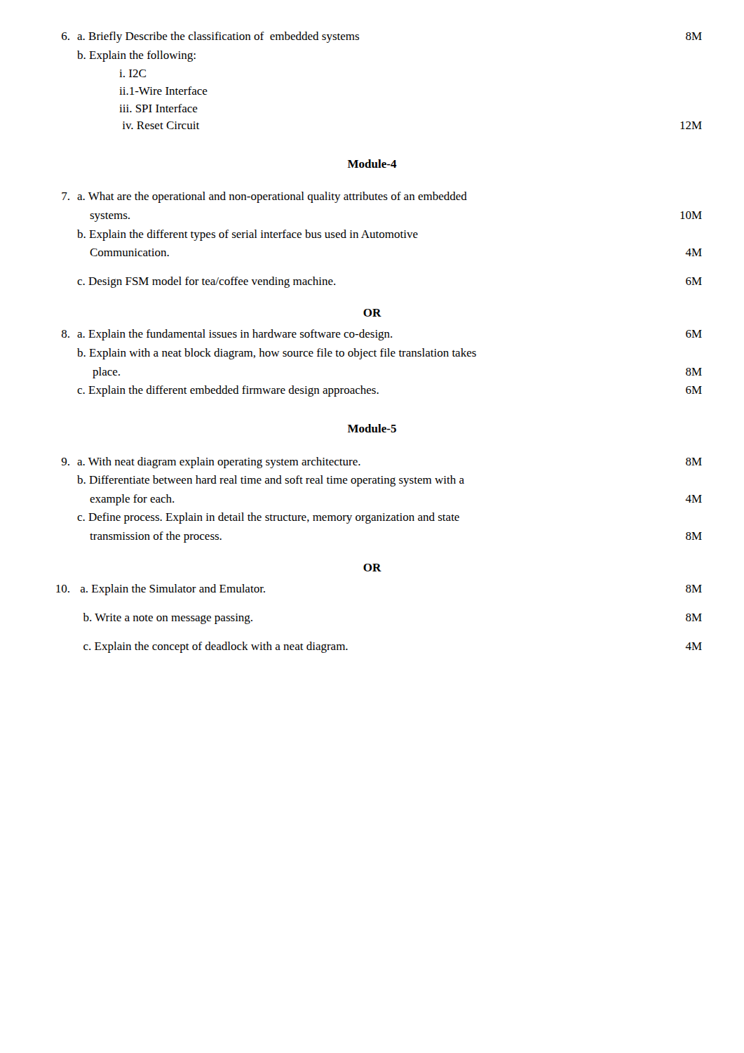6.
a. Briefly Describe the classification of embedded systems8M
b. Explain the following:
i. I2C
ii.1-Wire Interface
iii. SPI Interface
iv. Reset Circuit12M
Module-4
7.
a. What are the operational and non-operational quality attributes of an embedded
systems.10M
b. Explain the different types of serial interface bus used in Automotive
Communication.4M
c. Design FSM model for tea/coffee vending machine.6M
OR
8.
a. Explain the fundamental issues in hardware software co-design.6M
b. Explain with a neat block diagram, how source file to object file translation takes
place.8M
c. Explain the different embedded firmware design approaches.6M
Module-5
9.
a. With neat diagram explain operating system architecture.8M
b. Differentiate between hard real time and soft real time operating system with a
example for each.4M
c. Define process. Explain in detail the structure, memory organization and state
transmission of the process.8M
OR
10.
a. Explain the Simulator and Emulator.8M
b. Write a note on message passing.8M
c. Explain the concept of deadlock with a neat diagram.4M